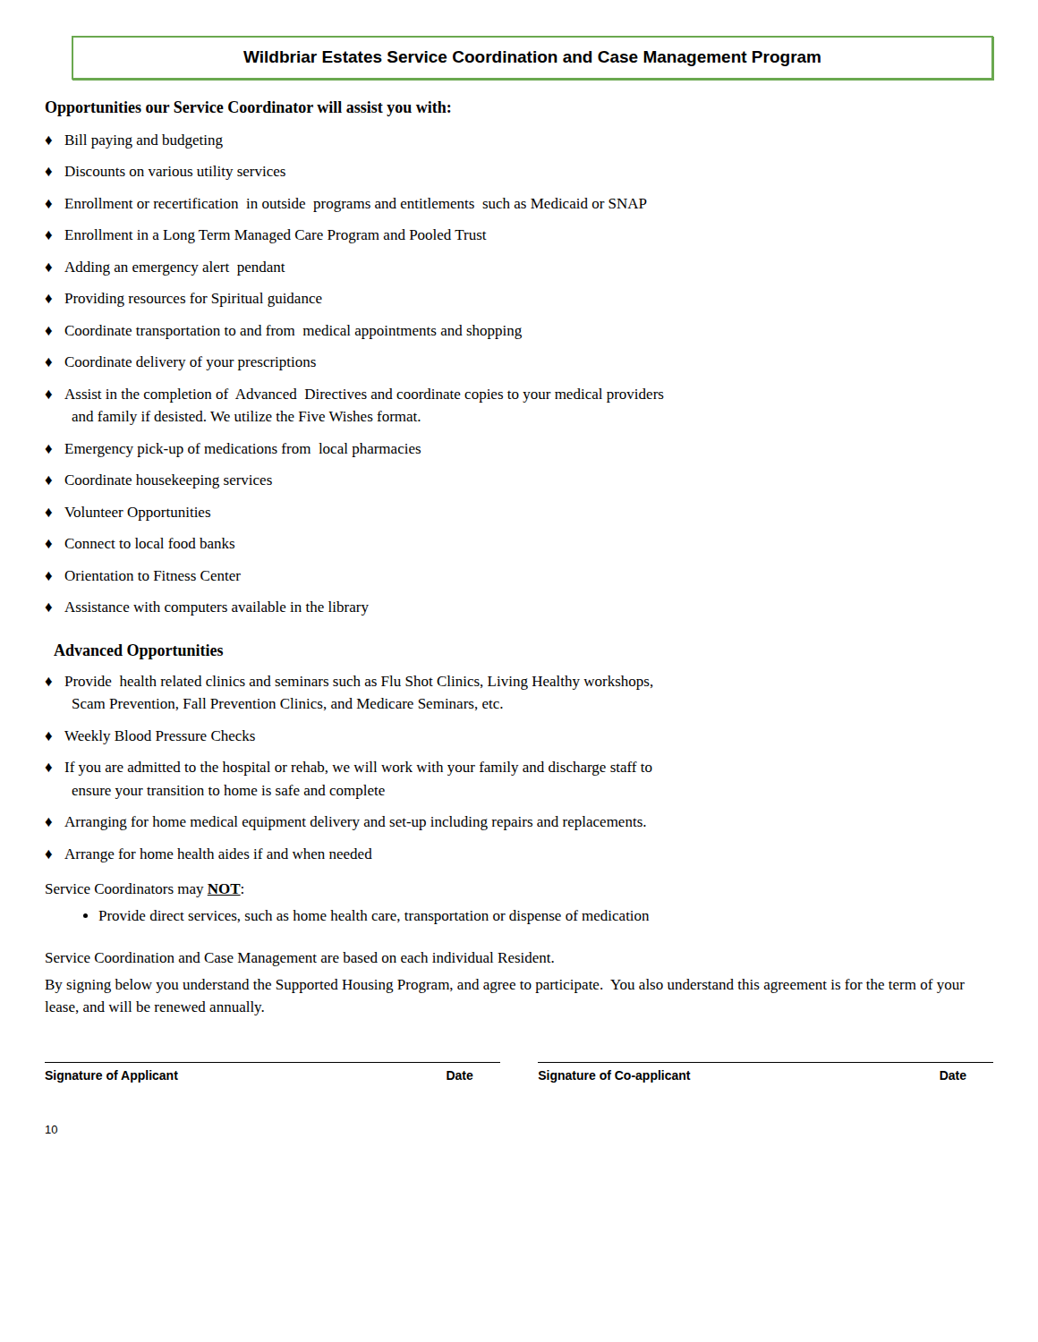Wildbriar Estates Service Coordination and Case Management Program
Opportunities our Service Coordinator will assist you with:
Bill paying and budgeting
Discounts on various utility services
Enrollment or recertification in outside programs and entitlements such as Medicaid or SNAP
Enrollment in a Long Term Managed Care Program and Pooled Trust
Adding an emergency alert pendant
Providing resources for Spiritual guidance
Coordinate transportation to and from medical appointments and shopping
Coordinate delivery of your prescriptions
Assist in the completion of Advanced Directives and coordinate copies to your medical providers and family if desisted. We utilize the Five Wishes format.
Emergency pick-up of medications from local pharmacies
Coordinate housekeeping services
Volunteer Opportunities
Connect to local food banks
Orientation to Fitness Center
Assistance with computers available in the library
Advanced Opportunities
Provide health related clinics and seminars such as Flu Shot Clinics, Living Healthy workshops, Scam Prevention, Fall Prevention Clinics, and Medicare Seminars, etc.
Weekly Blood Pressure Checks
If you are admitted to the hospital or rehab, we will work with your family and discharge staff to ensure your transition to home is safe and complete
Arranging for home medical equipment delivery and set-up including repairs and replacements.
Arrange for home health aides if and when needed
Service Coordinators may NOT:
Provide direct services, such as home health care, transportation or dispense of medication
Service Coordination and Case Management are based on each individual Resident.
By signing below you understand the Supported Housing Program, and agree to participate. You also understand this agreement is for the term of your lease, and will be renewed annually.
| Signature of Applicant Date | | Signature of Co-applicant Date |
10